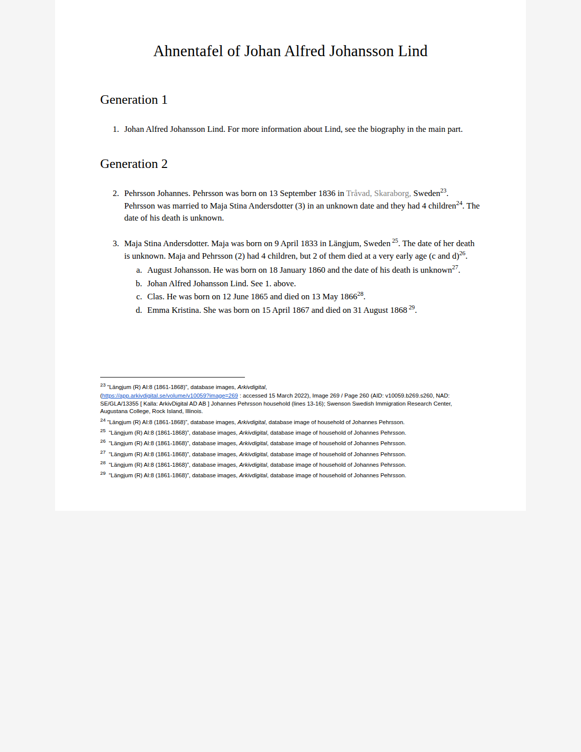Ahnentafel of Johan Alfred Johansson Lind
Generation 1
Johan Alfred Johansson Lind. For more information about Lind, see the biography in the main part.
Generation 2
Pehrsson Johannes. Pehrsson was born on 13 September 1836 in Tråvad, Skaraborg, Sweden23. Pehrsson was married to Maja Stina Andersdotter (3) in an unknown date and they had 4 children24. The date of his death is unknown.
Maja Stina Andersdotter. Maja was born on 9 April 1833 in Längjum, Sweden 25. The date of her death is unknown. Maja and Pehrsson (2) had 4 children, but 2 of them died at a very early age (c and d)26.
August Johansson. He was born on 18 January 1860 and the date of his death is unknown27.
Johan Alfred Johansson Lind. See 1. above.
Clas. He was born on 12 June 1865 and died on 13 May 186628.
Emma Kristina. She was born on 15 April 1867 and died on 31 August 1868 29.
23 “Längjum (R) AI:8 (1861-1868)”, database images, Arkivdigital,
(https://app.arkivdigital.se/volume/v10059?image=269 : accessed 15 March 2022), Image 269 / Page 260 (AID: v10059.b269.s260, NAD: SE/GLA/13355 [ Kalla: ArkivDigital AD AB ] Johannes Pehrsson household (lines 13-16); Swenson Swedish Immigration Research Center, Augustana College, Rock Island, Illinois.
24 “Längjum (R) AI:8 (1861-1868)”, database images, Arkivdigital, database image of household of Johannes Pehrsson.
25 “Längjum (R) AI:8 (1861-1868)”, database images, Arkivdigital, database image of household of Johannes Pehrsson.
26 “Längjum (R) AI:8 (1861-1868)”, database images, Arkivdigital, database image of household of Johannes Pehrsson.
27 “Längjum (R) AI:8 (1861-1868)”, database images, Arkivdigital, database image of household of Johannes Pehrsson.
28 “Längjum (R) AI:8 (1861-1868)”, database images, Arkivdigital, database image of household of Johannes Pehrsson.
29 “Längjum (R) AI:8 (1861-1868)”, database images, Arkivdigital, database image of household of Johannes Pehrsson.